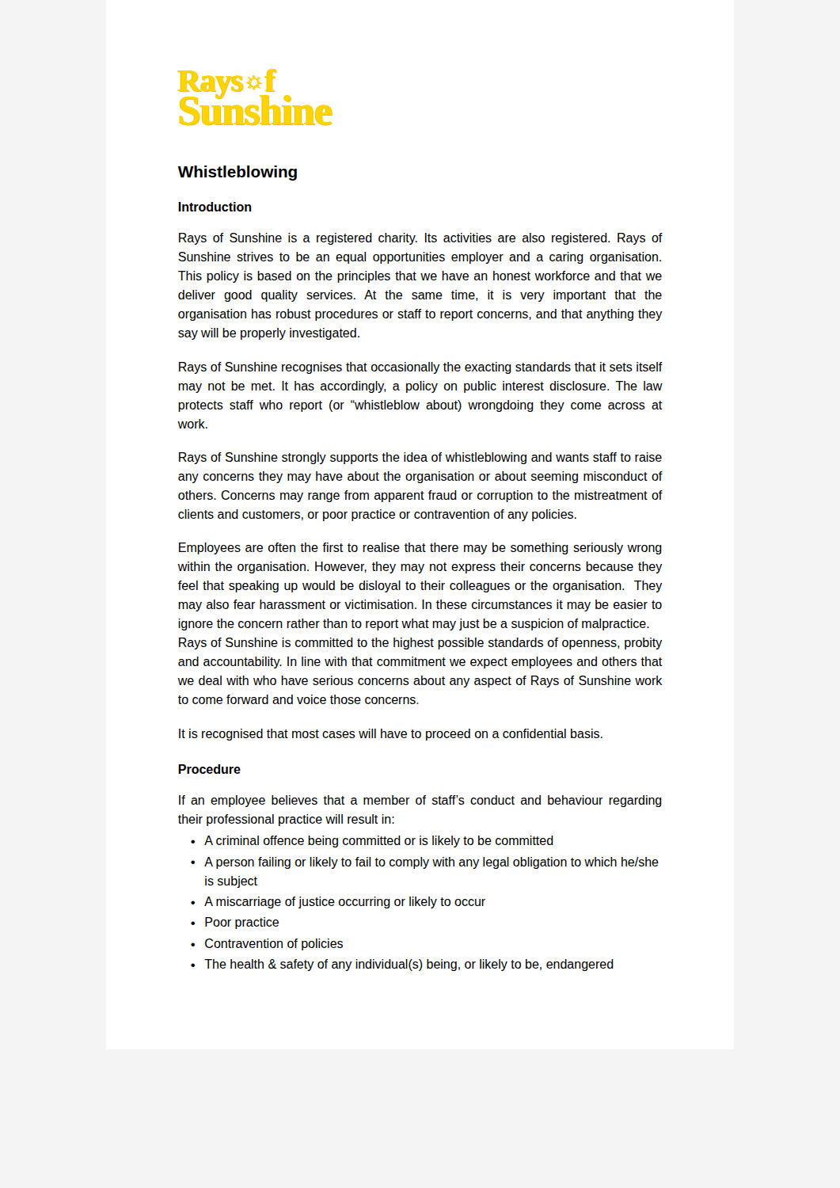Rays☼f Sunshine
Whistleblowing
Introduction
Rays of Sunshine is a registered charity. Its activities are also registered. Rays of Sunshine strives to be an equal opportunities employer and a caring organisation. This policy is based on the principles that we have an honest workforce and that we deliver good quality services. At the same time, it is very important that the organisation has robust procedures or staff to report concerns, and that anything they say will be properly investigated.
Rays of Sunshine recognises that occasionally the exacting standards that it sets itself may not be met. It has accordingly, a policy on public interest disclosure. The law protects staff who report (or “whistleblow about) wrongdoing they come across at work.
Rays of Sunshine strongly supports the idea of whistleblowing and wants staff to raise any concerns they may have about the organisation or about seeming misconduct of others. Concerns may range from apparent fraud or corruption to the mistreatment of clients and customers, or poor practice or contravention of any policies.
Employees are often the first to realise that there may be something seriously wrong within the organisation. However, they may not express their concerns because they feel that speaking up would be disloyal to their colleagues or the organisation. They may also fear harassment or victimisation. In these circumstances it may be easier to ignore the concern rather than to report what may just be a suspicion of malpractice.
Rays of Sunshine is committed to the highest possible standards of openness, probity and accountability. In line with that commitment we expect employees and others that we deal with who have serious concerns about any aspect of Rays of Sunshine work to come forward and voice those concerns.
It is recognised that most cases will have to proceed on a confidential basis.
Procedure
If an employee believes that a member of staff’s conduct and behaviour regarding their professional practice will result in:
A criminal offence being committed or is likely to be committed
A person failing or likely to fail to comply with any legal obligation to which he/she is subject
A miscarriage of justice occurring or likely to occur
Poor practice
Contravention of policies
The health & safety of any individual(s) being, or likely to be, endangered